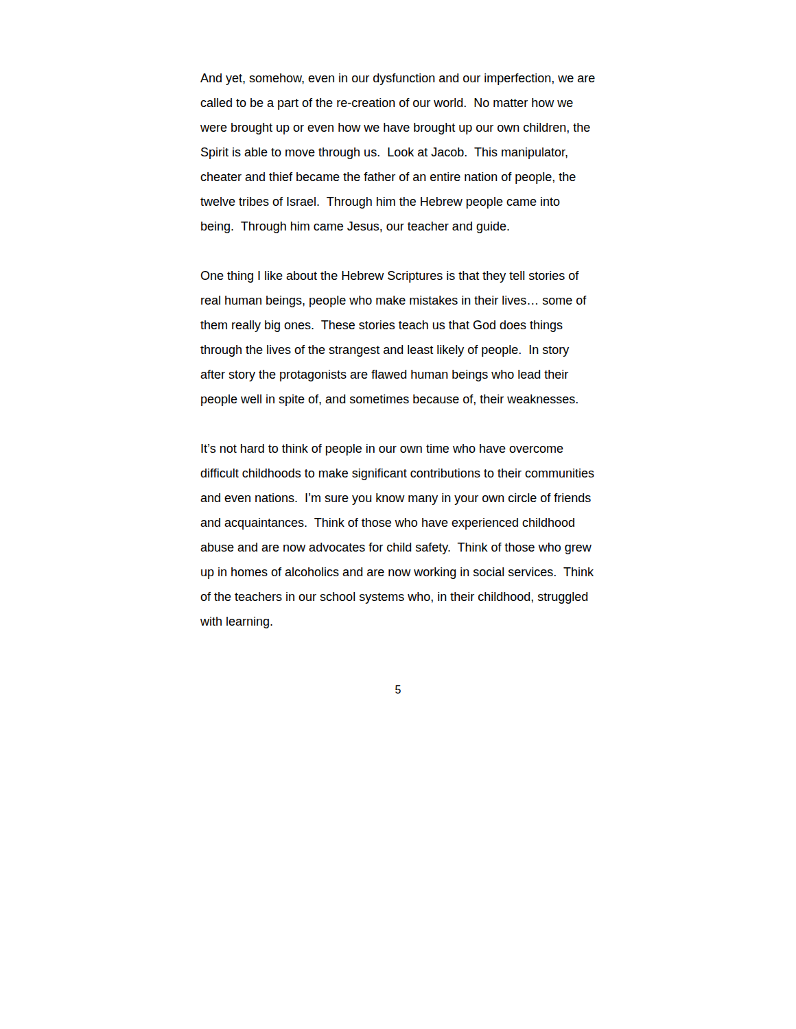And yet, somehow, even in our dysfunction and our imperfection, we are called to be a part of the re-creation of our world. No matter how we were brought up or even how we have brought up our own children, the Spirit is able to move through us. Look at Jacob. This manipulator, cheater and thief became the father of an entire nation of people, the twelve tribes of Israel. Through him the Hebrew people came into being. Through him came Jesus, our teacher and guide.
One thing I like about the Hebrew Scriptures is that they tell stories of real human beings, people who make mistakes in their lives… some of them really big ones. These stories teach us that God does things through the lives of the strangest and least likely of people. In story after story the protagonists are flawed human beings who lead their people well in spite of, and sometimes because of, their weaknesses.
It’s not hard to think of people in our own time who have overcome difficult childhoods to make significant contributions to their communities and even nations. I’m sure you know many in your own circle of friends and acquaintances. Think of those who have experienced childhood abuse and are now advocates for child safety. Think of those who grew up in homes of alcoholics and are now working in social services. Think of the teachers in our school systems who, in their childhood, struggled with learning.
5